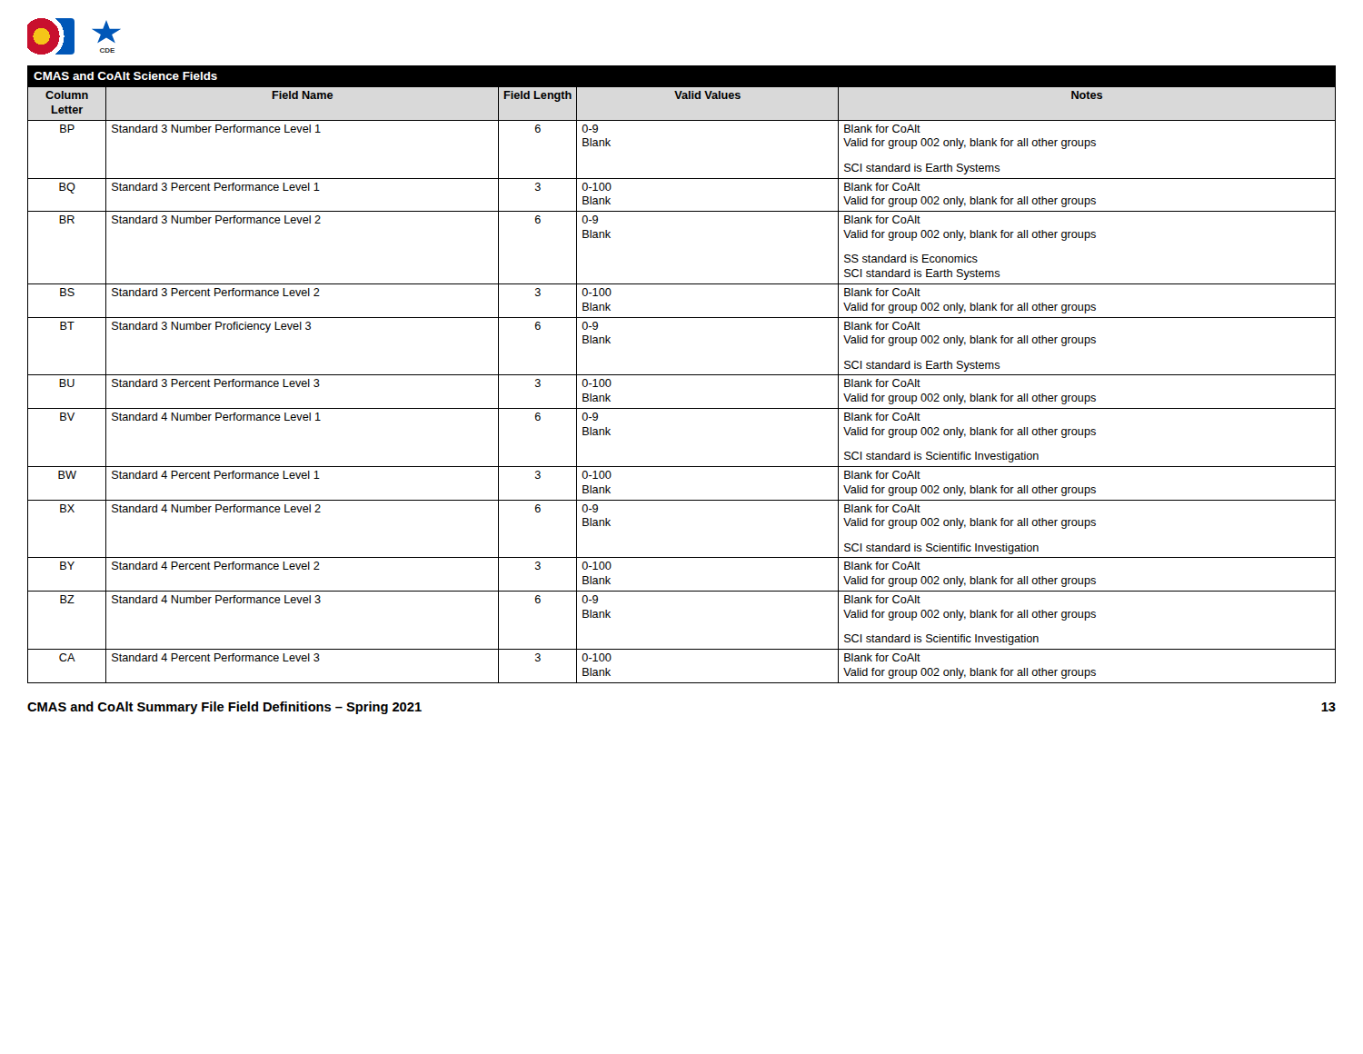CDE
CMAS and CoAlt Science Fields
| Column Letter | Field Name | Field Length | Valid Values | Notes |
| --- | --- | --- | --- | --- |
| BP | Standard 3 Number Performance Level 1 | 6 | 0-9 Blank | Blank for CoAlt Valid for group 002 only, blank for all other groups SCI standard is Earth Systems |
| BQ | Standard 3 Percent Performance Level 1 | 3 | 0-100 Blank | Blank for CoAlt Valid for group 002 only, blank for all other groups |
| BR | Standard 3 Number Performance Level 2 | 6 | 0-9 Blank | Blank for CoAlt Valid for group 002 only, blank for all other groups SS standard is Economics SCI standard is Earth Systems |
| BS | Standard 3 Percent Performance Level 2 | 3 | 0-100 Blank | Blank for CoAlt Valid for group 002 only, blank for all other groups |
| BT | Standard 3 Number Proficiency Level 3 | 6 | 0-9 Blank | Blank for CoAlt Valid for group 002 only, blank for all other groups SCI standard is Earth Systems |
| BU | Standard 3 Percent Performance Level 3 | 3 | 0-100 Blank | Blank for CoAlt Valid for group 002 only, blank for all other groups |
| BV | Standard 4 Number Performance Level 1 | 6 | 0-9 Blank | Blank for CoAlt Valid for group 002 only, blank for all other groups SCI standard is Scientific Investigation |
| BW | Standard 4 Percent Performance Level 1 | 3 | 0-100 Blank | Blank for CoAlt Valid for group 002 only, blank for all other groups |
| BX | Standard 4 Number Performance Level 2 | 6 | 0-9 Blank | Blank for CoAlt Valid for group 002 only, blank for all other groups SCI standard is Scientific Investigation |
| BY | Standard 4 Percent Performance Level 2 | 3 | 0-100 Blank | Blank for CoAlt Valid for group 002 only, blank for all other groups |
| BZ | Standard 4 Number Performance Level 3 | 6 | 0-9 Blank | Blank for CoAlt Valid for group 002 only, blank for all other groups SCI standard is Scientific Investigation |
| CA | Standard 4 Percent Performance Level 3 | 3 | 0-100 Blank | Blank for CoAlt Valid for group 002 only, blank for all other groups |
CMAS and CoAlt Summary File Field Definitions – Spring 2021 13